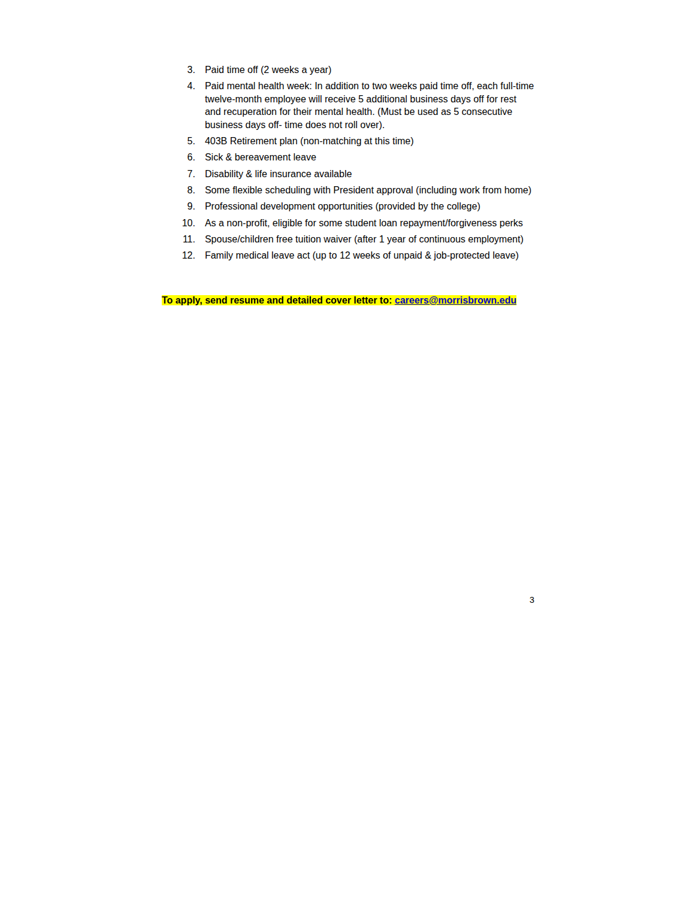Paid time off (2 weeks a year)
Paid mental health week: In addition to two weeks paid time off, each full-time twelve-month employee will receive 5 additional business days off for rest and recuperation for their mental health. (Must be used as 5 consecutive business days off- time does not roll over).
403B Retirement plan (non-matching at this time)
Sick & bereavement leave
Disability & life insurance available
Some flexible scheduling with President approval (including work from home)
Professional development opportunities (provided by the college)
As a non-profit, eligible for some student loan repayment/forgiveness perks
Spouse/children free tuition waiver (after 1 year of continuous employment)
Family medical leave act (up to 12 weeks of unpaid & job-protected leave)
To apply, send resume and detailed cover letter to: careers@morrisbrown.edu
3